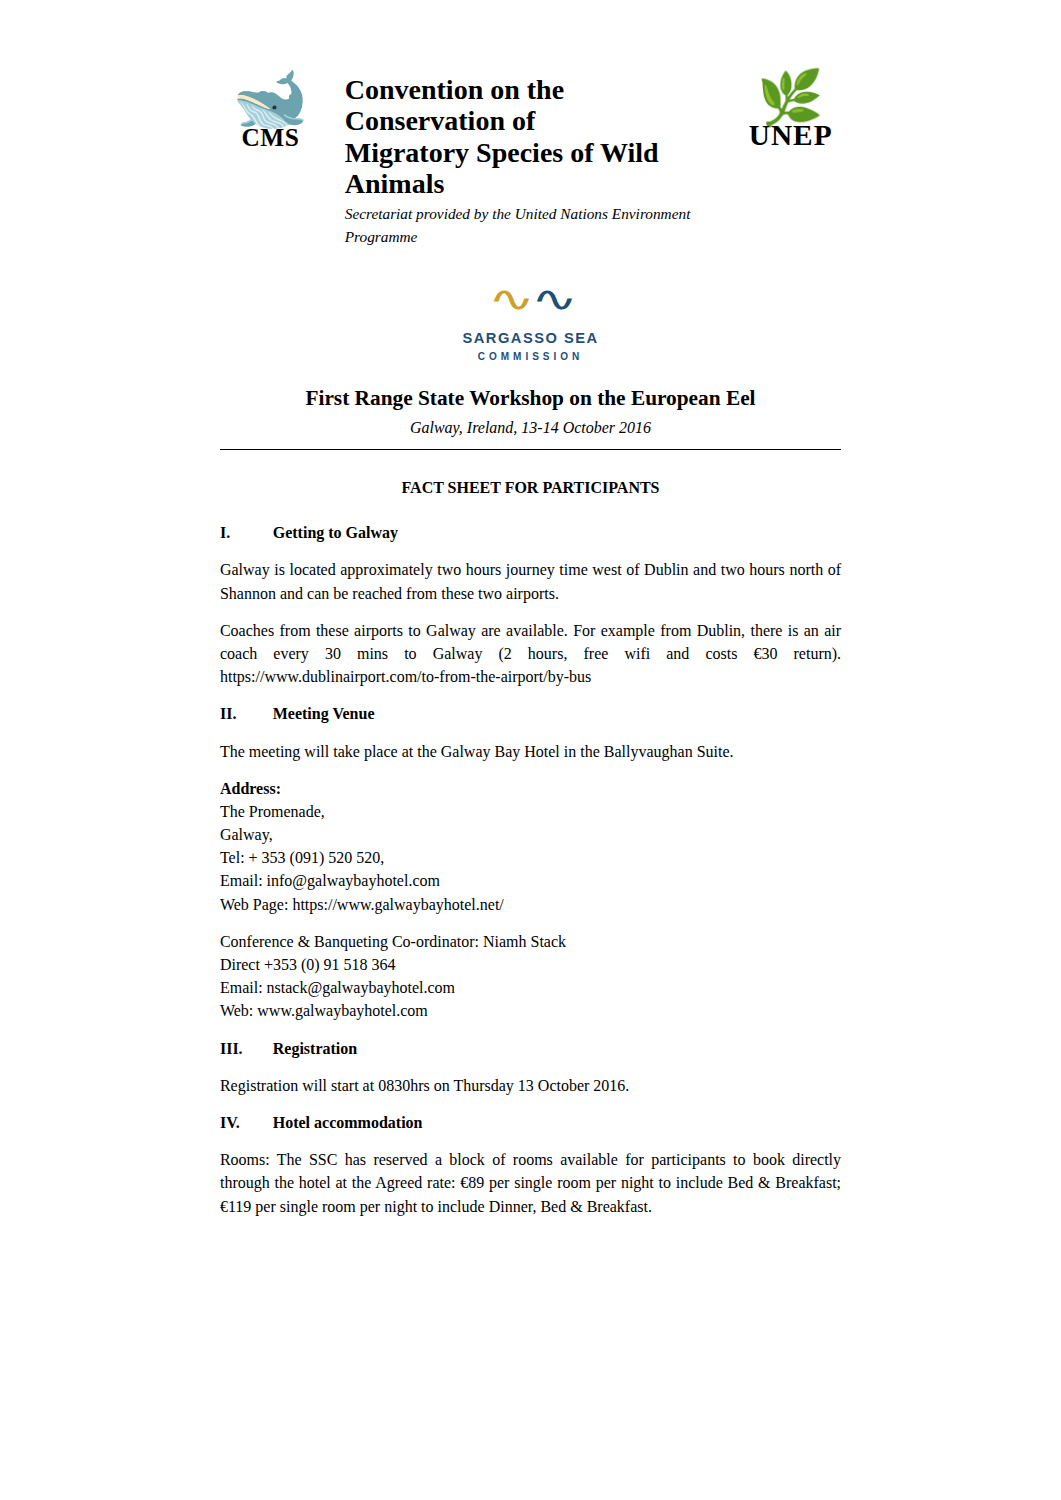🐋 CMS
Convention on the Conservation of
Migratory Species of Wild Animals
Secretariat provided by the United Nations Environment Programme
🌿 UNEP
∿∿
SARGASSO SEA
COMMISSION
First Range State Workshop on the European Eel
Galway, Ireland, 13-14 October 2016
FACT SHEET FOR PARTICIPANTS
I. Getting to Galway
Galway is located approximately two hours journey time west of Dublin and two hours north of Shannon and can be reached from these two airports.
Coaches from these airports to Galway are available. For example from Dublin, there is an air coach every 30 mins to Galway (2 hours, free wifi and costs €30 return). https://www.dublinairport.com/to-from-the-airport/by-bus
II. Meeting Venue
The meeting will take place at the Galway Bay Hotel in the Ballyvaughan Suite.
Address:
The Promenade,
Galway,
Tel: + 353 (091) 520 520,
Email: info@galwaybayhotel.com
Web Page: https://www.galwaybayhotel.net/
Conference & Banqueting Co-ordinator: Niamh Stack
Direct +353 (0) 91 518 364
Email: nstack@galwaybayhotel.com
Web: www.galwaybayhotel.com
III. Registration
Registration will start at 0830hrs on Thursday 13 October 2016.
IV. Hotel accommodation
Rooms: The SSC has reserved a block of rooms available for participants to book directly through the hotel at the Agreed rate: €89 per single room per night to include Bed & Breakfast; €119 per single room per night to include Dinner, Bed & Breakfast.